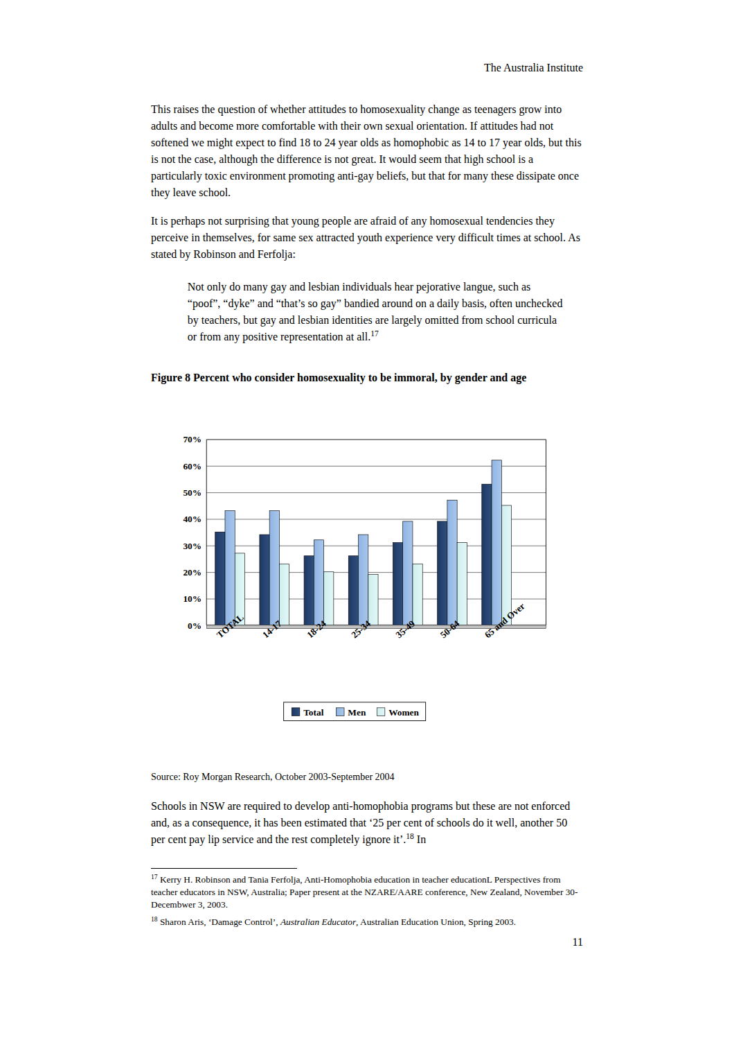The Australia Institute
This raises the question of whether attitudes to homosexuality change as teenagers grow into adults and become more comfortable with their own sexual orientation. If attitudes had not softened we might expect to find 18 to 24 year olds as homophobic as 14 to 17 year olds, but this is not the case, although the difference is not great. It would seem that high school is a particularly toxic environment promoting anti-gay beliefs, but that for many these dissipate once they leave school.
It is perhaps not surprising that young people are afraid of any homosexual tendencies they perceive in themselves, for same sex attracted youth experience very difficult times at school. As stated by Robinson and Ferfolja:
Not only do many gay and lesbian individuals hear pejorative langue, such as “poof”, “dyke” and “that’s so gay” bandied around on a daily basis, often unchecked by teachers, but gay and lesbian identities are largely omitted from school curricula or from any positive representation at all.17
Figure 8 Percent who consider homosexuality to be immoral, by gender and age
70% 60% 50% 40% 30% 20% 10% 0% TOTAL 14-17 18-24 25-34 35-49 50-64 65 and Over Total Men Women
Source: Roy Morgan Research, October 2003-September 2004
Schools in NSW are required to develop anti-homophobia programs but these are not enforced and, as a consequence, it has been estimated that ‘25 per cent of schools do it well, another 50 per cent pay lip service and the rest completely ignore it’.18 In
17 Kerry H. Robinson and Tania Ferfolja, Anti-Homophobia education in teacher educationL Perspectives from teacher educators in NSW, Australia; Paper present at the NZARE/AARE conference, New Zealand, November 30-Decembwer 3, 2003.
18 Sharon Aris, ‘Damage Control’, Australian Educator, Australian Education Union, Spring 2003.
11